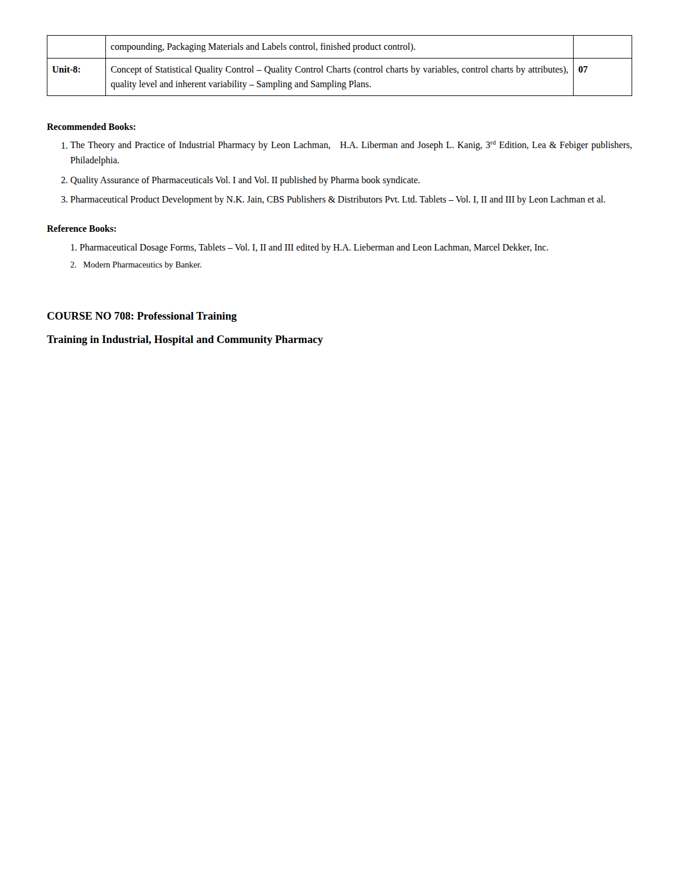| | compounding, Packaging Materials and Labels control, finished product control). | |
| Unit-8: | Concept of Statistical Quality Control – Quality Control Charts (control charts by variables, control charts by attributes), quality level and inherent variability – Sampling and Sampling Plans. | 07 |
Recommended Books:
The Theory and Practice of Industrial Pharmacy by Leon Lachman, H.A. Liberman and Joseph L. Kanig, 3rd Edition, Lea & Febiger publishers, Philadelphia.
Quality Assurance of Pharmaceuticals Vol. I and Vol. II published by Pharma book syndicate.
Pharmaceutical Product Development by N.K. Jain, CBS Publishers & Distributors Pvt. Ltd. Tablets – Vol. I, II and III by Leon Lachman et al.
Reference Books:
1. Pharmaceutical Dosage Forms, Tablets – Vol. I, II and III edited by H.A. Lieberman and Leon Lachman, Marcel Dekker, Inc.
2. Modern Pharmaceutics by Banker.
COURSE NO 708: Professional Training
Training in Industrial, Hospital and Community Pharmacy